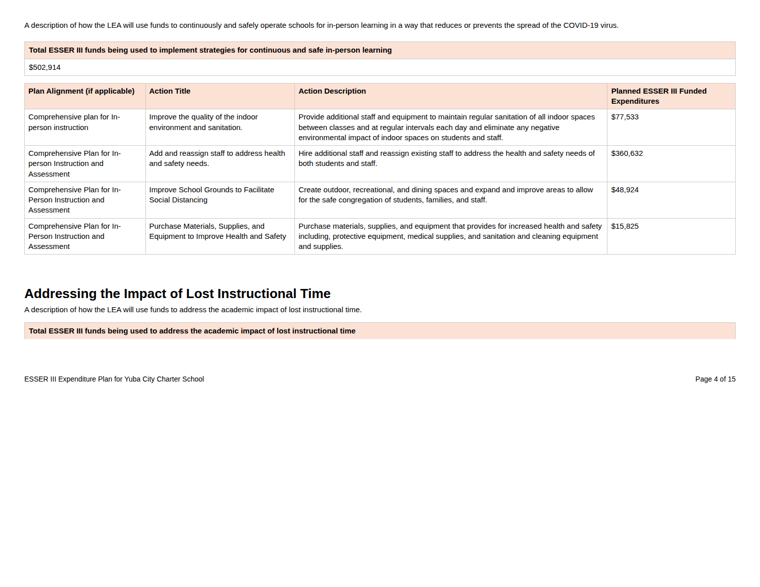A description of how the LEA will use funds to continuously and safely operate schools for in-person learning in a way that reduces or prevents the spread of the COVID-19 virus.
Total ESSER III funds being used to implement strategies for continuous and safe in-person learning
$502,914
| Plan Alignment (if applicable) | Action Title | Action Description | Planned ESSER III Funded Expenditures |
| --- | --- | --- | --- |
| Comprehensive plan for In-person instruction | Improve the quality of the indoor environment and sanitation. | Provide additional staff and equipment to maintain regular sanitation of all indoor spaces between classes and at regular intervals each day and eliminate any negative environmental impact of indoor spaces on students and staff. | $77,533 |
| Comprehensive Plan for In-person Instruction and Assessment | Add and reassign staff to address health and safety needs. | Hire additional staff and reassign existing staff to address the health and safety needs of both students and staff. | $360,632 |
| Comprehensive Plan for In-Person Instruction and Assessment | Improve School Grounds to Facilitate Social Distancing | Create outdoor, recreational, and dining spaces and expand and improve areas to allow for the safe congregation of students, families, and staff. | $48,924 |
| Comprehensive Plan for In-Person Instruction and Assessment | Purchase Materials, Supplies, and Equipment to Improve Health and Safety | Purchase materials, supplies, and equipment that provides for increased health and safety including, protective equipment, medical supplies, and sanitation and cleaning equipment and supplies. | $15,825 |
Addressing the Impact of Lost Instructional Time
A description of how the LEA will use funds to address the academic impact of lost instructional time.
Total ESSER III funds being used to address the academic impact of lost instructional time
ESSER III Expenditure Plan for Yuba City Charter School Page 4 of 15